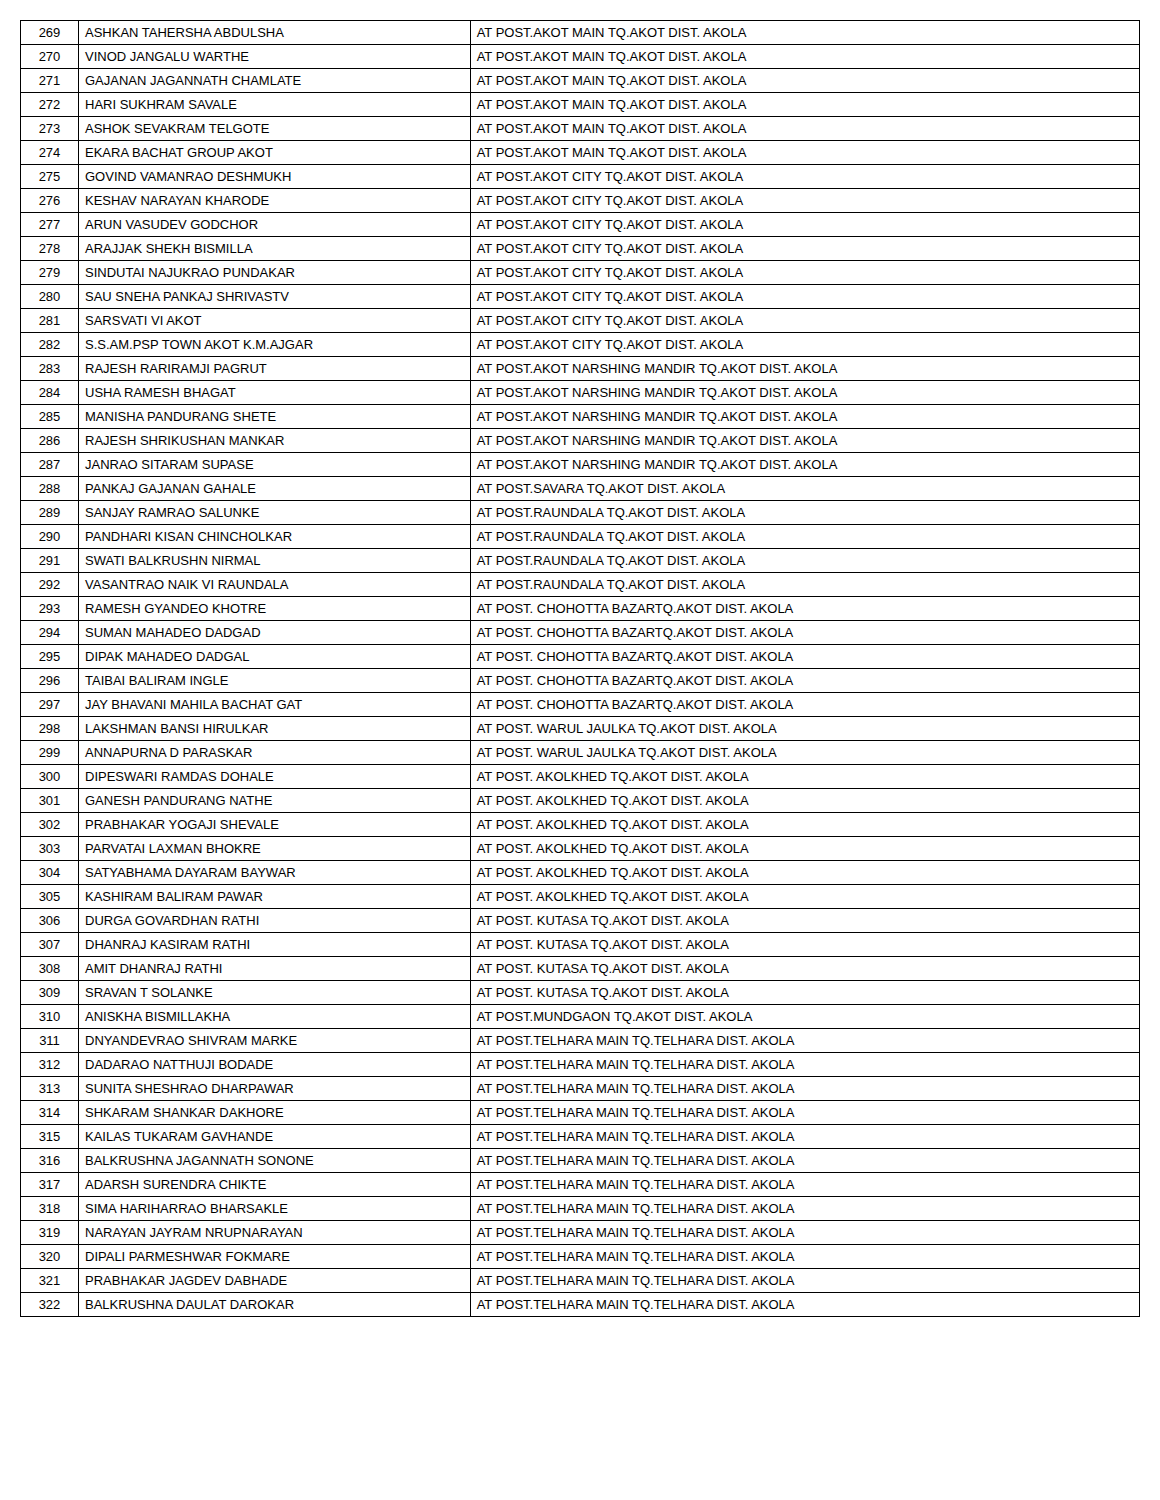| 269 | ASHKAN TAHERSHA ABDULSHA | AT POST.AKOT MAIN TQ.AKOT DIST. AKOLA |
| 270 | VINOD JANGALU WARTHE | AT POST.AKOT MAIN TQ.AKOT DIST. AKOLA |
| 271 | GAJANAN JAGANNATH CHAMLATE | AT POST.AKOT MAIN TQ.AKOT DIST. AKOLA |
| 272 | HARI SUKHRAM SAVALE | AT POST.AKOT MAIN TQ.AKOT DIST. AKOLA |
| 273 | ASHOK SEVAKRAM TELGOTE | AT POST.AKOT MAIN TQ.AKOT DIST. AKOLA |
| 274 | EKARA BACHAT GROUP AKOT | AT POST.AKOT MAIN TQ.AKOT DIST. AKOLA |
| 275 | GOVIND VAMANRAO DESHMUKH | AT POST.AKOT CITY TQ.AKOT DIST. AKOLA |
| 276 | KESHAV NARAYAN KHARODE | AT POST.AKOT CITY TQ.AKOT DIST. AKOLA |
| 277 | ARUN VASUDEV GODCHOR | AT POST.AKOT CITY TQ.AKOT DIST. AKOLA |
| 278 | ARAJJAK SHEKH BISMILLA | AT POST.AKOT CITY TQ.AKOT DIST. AKOLA |
| 279 | SINDUTAI NAJUKRAO PUNDAKAR | AT POST.AKOT CITY TQ.AKOT DIST. AKOLA |
| 280 | SAU SNEHA PANKAJ SHRIVASTV | AT POST.AKOT CITY TQ.AKOT DIST. AKOLA |
| 281 | SARSVATI VI AKOT | AT POST.AKOT CITY TQ.AKOT DIST. AKOLA |
| 282 | S.S.AM.PSP TOWN AKOT K.M.AJGAR | AT POST.AKOT CITY TQ.AKOT DIST. AKOLA |
| 283 | RAJESH RARIRAMJI PAGRUT | AT POST.AKOT NARSHING MANDIR TQ.AKOT DIST. AKOLA |
| 284 | USHA RAMESH BHAGAT | AT POST.AKOT NARSHING MANDIR TQ.AKOT DIST. AKOLA |
| 285 | MANISHA PANDURANG SHETE | AT POST.AKOT NARSHING MANDIR TQ.AKOT DIST. AKOLA |
| 286 | RAJESH SHRIKUSHAN MANKAR | AT POST.AKOT NARSHING MANDIR TQ.AKOT DIST. AKOLA |
| 287 | JANRAO SITARAM SUPASE | AT POST.AKOT NARSHING MANDIR TQ.AKOT DIST. AKOLA |
| 288 | PANKAJ GAJANAN GAHALE | AT POST.SAVARA TQ.AKOT DIST. AKOLA |
| 289 | SANJAY RAMRAO SALUNKE | AT POST.RAUNDALA TQ.AKOT DIST. AKOLA |
| 290 | PANDHARI KISAN CHINCHOLKAR | AT POST.RAUNDALA TQ.AKOT DIST. AKOLA |
| 291 | SWATI BALKRUSHN NIRMAL | AT POST.RAUNDALA TQ.AKOT DIST. AKOLA |
| 292 | VASANTRAO NAIK VI RAUNDALA | AT POST.RAUNDALA TQ.AKOT DIST. AKOLA |
| 293 | RAMESH GYANDEO KHOTRE | AT POST. CHOHOTTA BAZARTQ.AKOT DIST. AKOLA |
| 294 | SUMAN MAHADEO DADGAD | AT POST. CHOHOTTA BAZARTQ.AKOT DIST. AKOLA |
| 295 | DIPAK MAHADEO DADGAL | AT POST. CHOHOTTA BAZARTQ.AKOT DIST. AKOLA |
| 296 | TAIBAI BALIRAM INGLE | AT POST. CHOHOTTA BAZARTQ.AKOT DIST. AKOLA |
| 297 | JAY BHAVANI MAHILA BACHAT GAT | AT POST. CHOHOTTA BAZARTQ.AKOT DIST. AKOLA |
| 298 | LAKSHMAN BANSI HIRULKAR | AT POST. WARUL JAULKA TQ.AKOT DIST. AKOLA |
| 299 | ANNAPURNA D PARASKAR | AT POST. WARUL JAULKA TQ.AKOT DIST. AKOLA |
| 300 | DIPESWARI RAMDAS DOHALE | AT POST. AKOLKHED TQ.AKOT DIST. AKOLA |
| 301 | GANESH PANDURANG NATHE | AT POST. AKOLKHED TQ.AKOT DIST. AKOLA |
| 302 | PRABHAKAR YOGAJI SHEVALE | AT POST. AKOLKHED TQ.AKOT DIST. AKOLA |
| 303 | PARVATAI LAXMAN BHOKRE | AT POST. AKOLKHED TQ.AKOT DIST. AKOLA |
| 304 | SATYABHAMA DAYARAM BAYWAR | AT POST. AKOLKHED TQ.AKOT DIST. AKOLA |
| 305 | KASHIRAM BALIRAM PAWAR | AT POST. AKOLKHED TQ.AKOT DIST. AKOLA |
| 306 | DURGA GOVARDHAN RATHI | AT POST. KUTASA TQ.AKOT DIST. AKOLA |
| 307 | DHANRAJ KASIRAM RATHI | AT POST. KUTASA TQ.AKOT DIST. AKOLA |
| 308 | AMIT DHANRAJ RATHI | AT POST. KUTASA TQ.AKOT DIST. AKOLA |
| 309 | SRAVAN T SOLANKE | AT POST. KUTASA TQ.AKOT DIST. AKOLA |
| 310 | ANISKHA BISMILLAKHA | AT POST.MUNDGAON TQ.AKOT DIST. AKOLA |
| 311 | DNYANDEVRAO SHIVRAM MARKE | AT POST.TELHARA MAIN TQ.TELHARA DIST. AKOLA |
| 312 | DADARAO NATTHUJI BODADE | AT POST.TELHARA MAIN TQ.TELHARA DIST. AKOLA |
| 313 | SUNITA SHESHRAO DHARPAWAR | AT POST.TELHARA MAIN TQ.TELHARA DIST. AKOLA |
| 314 | SHKARAM SHANKAR DAKHORE | AT POST.TELHARA MAIN TQ.TELHARA DIST. AKOLA |
| 315 | KAILAS TUKARAM GAVHANDE | AT POST.TELHARA MAIN TQ.TELHARA DIST. AKOLA |
| 316 | BALKRUSHNA JAGANNATH SONONE | AT POST.TELHARA MAIN TQ.TELHARA DIST. AKOLA |
| 317 | ADARSH SURENDRA CHIKTE | AT POST.TELHARA MAIN TQ.TELHARA DIST. AKOLA |
| 318 | SIMA HARIHARRAO BHARSAKLE | AT POST.TELHARA MAIN TQ.TELHARA DIST. AKOLA |
| 319 | NARAYAN JAYRAM NRUPNARAYAN | AT POST.TELHARA MAIN TQ.TELHARA DIST. AKOLA |
| 320 | DIPALI PARMESHWAR FOKMARE | AT POST.TELHARA MAIN TQ.TELHARA DIST. AKOLA |
| 321 | PRABHAKAR JAGDEV DABHADE | AT POST.TELHARA MAIN TQ.TELHARA DIST. AKOLA |
| 322 | BALKRUSHNA DAULAT DAROKAR | AT POST.TELHARA MAIN TQ.TELHARA DIST. AKOLA |